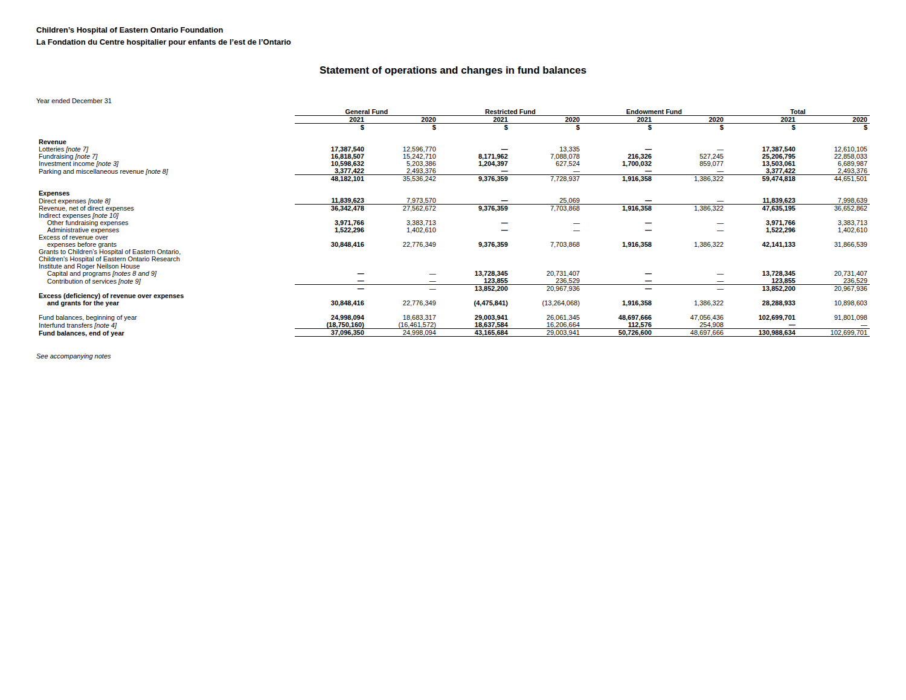Children’s Hospital of Eastern Ontario Foundation
La Fondation du Centre hospitalier pour enfants de l’est de l’Ontario
Statement of operations and changes in fund balances
Year ended December 31
| | General Fund | Restricted Fund | Endowment Fund | Total |
| --- | --- | --- | --- | --- |
| | 2021 | 2020 | 2021 | 2020 | 2021 | 2020 | 2021 | 2020 |
| | $ | $ | $ | $ | $ | $ | $ | $ |
| Revenue | |
| Lotteries [note 7] | 17,387,540 | 12,596,770 | — | 13,335 | — | — | 17,387,540 | 12,610,105 |
| Fundraising [note 7] | 16,818,507 | 15,242,710 | 8,171,962 | 7,088,078 | 216,326 | 527,245 | 25,206,795 | 22,858,033 |
| Investment income [note 3] | 10,598,632 | 5,203,386 | 1,204,397 | 627,524 | 1,700,032 | 859,077 | 13,503,061 | 6,689,987 |
| Parking and miscellaneous revenue [note 8] | 3,377,422 | 2,493,376 | — | — | — | — | 3,377,422 | 2,493,376 |
| | 48,182,101 | 35,536,242 | 9,376,359 | 7,728,937 | 1,916,358 | 1,386,322 | 59,474,818 | 44,651,501 |
| Expenses | |
| Direct expenses [note 8] | 11,839,623 | 7,973,570 | — | 25,069 | — | — | 11,839,623 | 7,998,639 |
| Revenue, net of direct expenses | 36,342,478 | 27,562,672 | 9,376,359 | 7,703,868 | 1,916,358 | 1,386,322 | 47,635,195 | 36,652,862 |
| Indirect expenses [note 10] | |
| Other fundraising expenses | 3,971,766 | 3,383,713 | — | — | — | — | 3,971,766 | 3,383,713 |
| Administrative expenses | 1,522,296 | 1,402,610 | — | — | — | — | 1,522,296 | 1,402,610 |
| Excess of revenue over | |
| expenses before grants | 30,848,416 | 22,776,349 | 9,376,359 | 7,703,868 | 1,916,358 | 1,386,322 | 42,141,133 | 31,866,539 |
| Grants to Children’s Hospital of Eastern Ontario, | |
| Children's Hospital of Eastern Ontario Research | |
| Institute and Roger Neilson House | |
| Capital and programs [notes 8 and 9] | — | — | 13,728,345 | 20,731,407 | — | — | 13,728,345 | 20,731,407 |
| Contribution of services [note 9] | — | — | 123,855 | 236,529 | — | — | 123,855 | 236,529 |
| | — | — | 13,852,200 | 20,967,936 | — | — | 13,852,200 | 20,967,936 |
| Excess (deficiency) of revenue over expenses | |
| and grants for the year | 30,848,416 | 22,776,349 | (4,475,841) | (13,264,068) | 1,916,358 | 1,386,322 | 28,288,933 | 10,898,603 |
| Fund balances, beginning of year | 24,998,094 | 18,683,317 | 29,003,941 | 26,061,345 | 48,697,666 | 47,056,436 | 102,699,701 | 91,801,098 |
| Interfund transfers [note 4] | (18,750,160) | (16,461,572) | 18,637,584 | 16,206,664 | 112,576 | 254,908 | — | — |
| Fund balances, end of year | 37,096,350 | 24,998,094 | 43,165,684 | 29,003,941 | 50,726,600 | 48,697,666 | 130,988,634 | 102,699,701 |
See accompanying notes